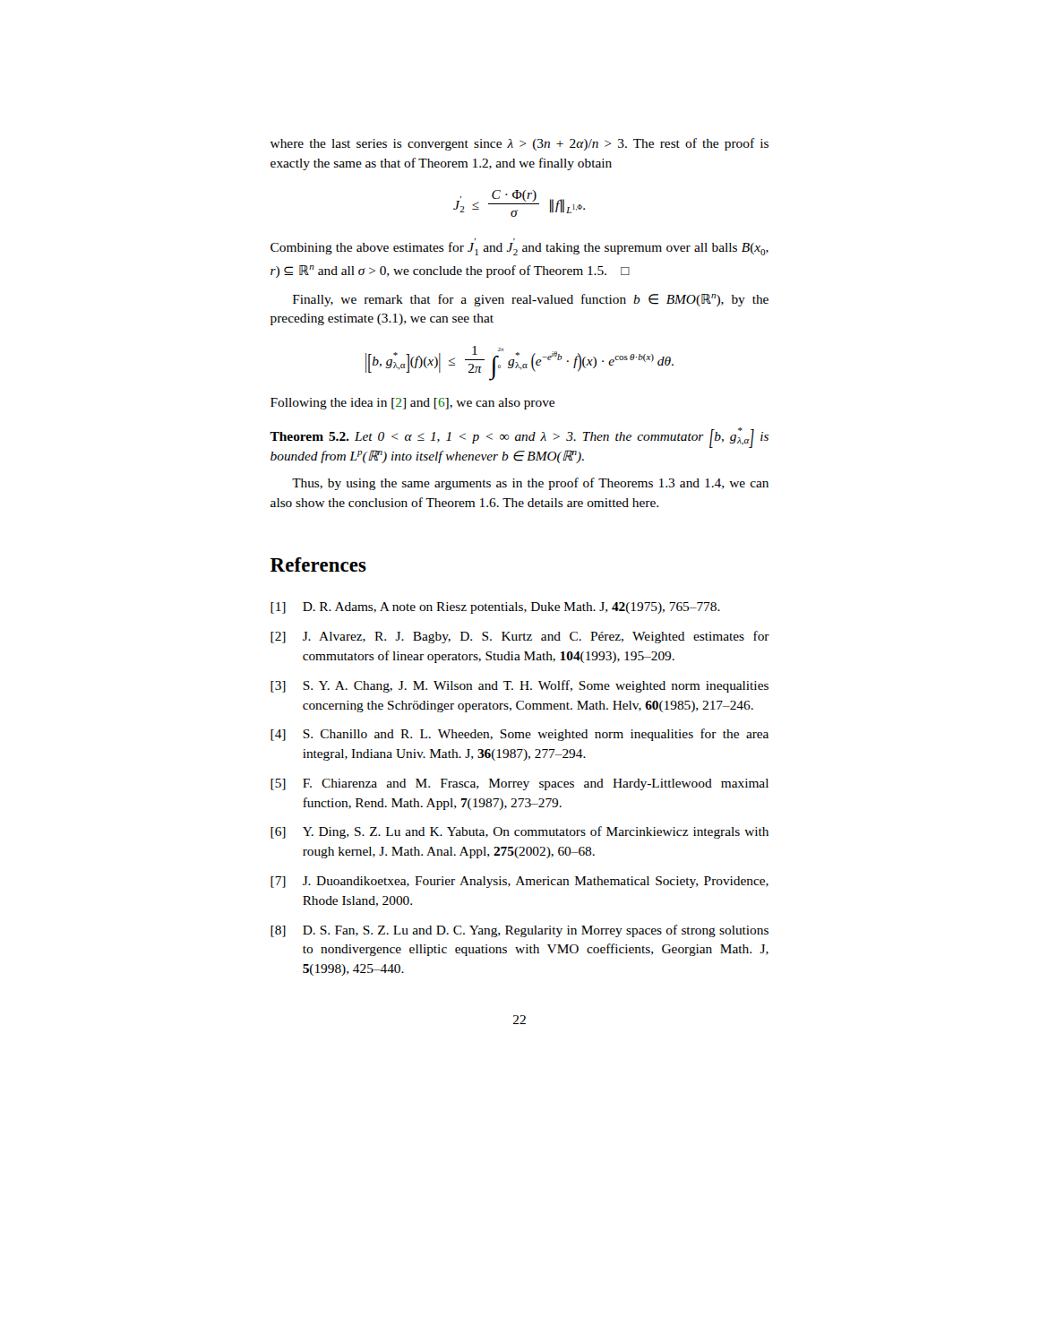where the last series is convergent since λ > (3n + 2α)/n > 3. The rest of the proof is exactly the same as that of Theorem 1.2, and we finally obtain
J′2 ≤ C · Φ(r) σ  ∥f∥L 1,Φ.
Combining the above estimates for J′1 and J′2 and taking the supremum over all balls B(x 0, r) ⊆ ℝn and all σ > 0, we conclude the proof of Theorem 1.5. □
Finally, we remark that for a given real-valued function b ∈ BMO(ℝn), by the preceding estimate (3.1), we can see that
|[b, g*λ,α](f)(x)| ≤ 12π ∫2π 0 g*λ,α (e−eiθ b · f)(x) · ecos θ·b(x) dθ.
Following the idea in [2] and [6], we can also prove
Theorem 5.2. Let 0 < α ≤ 1, 1 < p < ∞ and λ > 3. Then the commutator [b, g*λ,α] is bounded from Lp(ℝn) into itself whenever b ∈ BMO(ℝn).
Thus, by using the same arguments as in the proof of Theorems 1.3 and 1.4, we can also show the conclusion of Theorem 1.6. The details are omitted here.
References
[1] D. R. Adams, A note on Riesz potentials, Duke Math. J, 42(1975), 765–778.
[2] J. Alvarez, R. J. Bagby, D. S. Kurtz and C. Pérez, Weighted estimates for commutators of linear operators, Studia Math, 104(1993), 195–209.
[3] S. Y. A. Chang, J. M. Wilson and T. H. Wolff, Some weighted norm inequalities concerning the Schrödinger operators, Comment. Math. Helv, 60(1985), 217–246.
[4] S. Chanillo and R. L. Wheeden, Some weighted norm inequalities for the area integral, Indiana Univ. Math. J, 36(1987), 277–294.
[5] F. Chiarenza and M. Frasca, Morrey spaces and Hardy-Littlewood maximal function, Rend. Math. Appl, 7(1987), 273–279.
[6] Y. Ding, S. Z. Lu and K. Yabuta, On commutators of Marcinkiewicz integrals with rough kernel, J. Math. Anal. Appl, 275(2002), 60–68.
[7] J. Duoandikoetxea, Fourier Analysis, American Mathematical Society, Providence, Rhode Island, 2000.
[8] D. S. Fan, S. Z. Lu and D. C. Yang, Regularity in Morrey spaces of strong solutions to nondivergence elliptic equations with VMO coefficients, Georgian Math. J, 5(1998), 425–440.
22